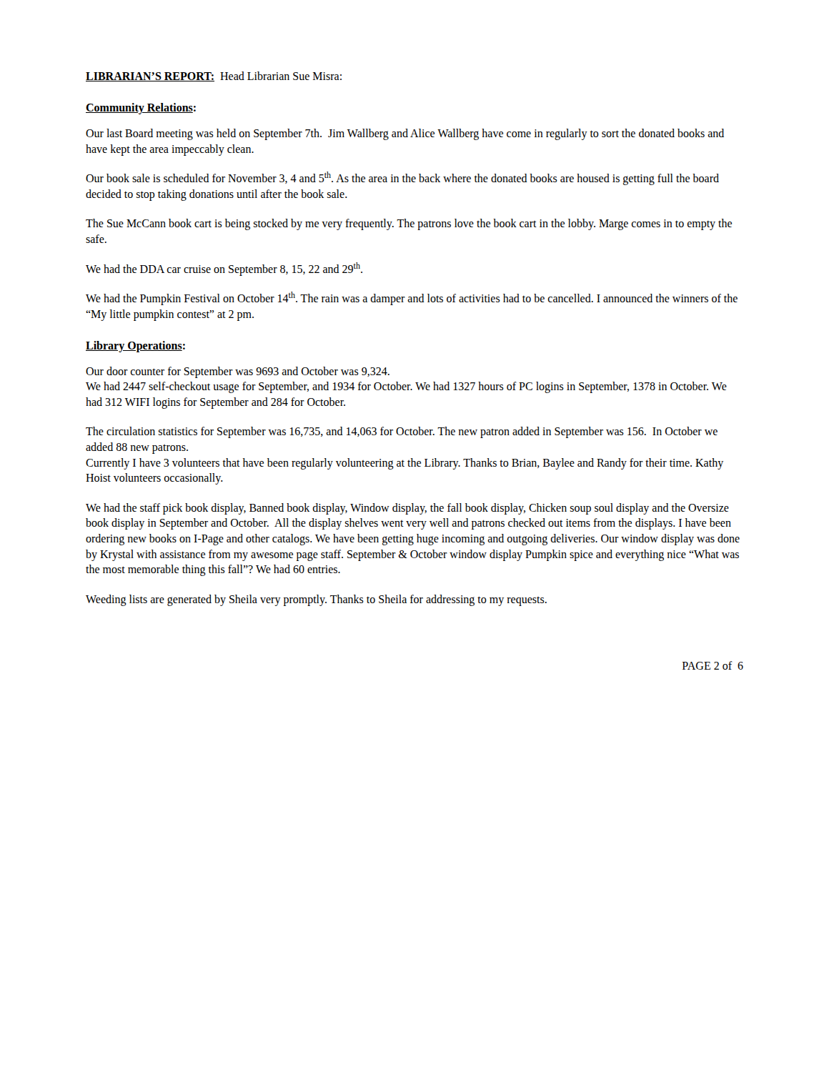LIBRARIAN’S REPORT:
Head Librarian Sue Misra:
Community Relations
:
Our last Board meeting was held on September 7th. Jim Wallberg and Alice Wallberg have come in regularly to sort the donated books and have kept the area impeccably clean.
Our book sale is scheduled for November 3, 4 and 5th. As the area in the back where the donated books are housed is getting full the board decided to stop taking donations until after the book sale.
The Sue McCann book cart is being stocked by me very frequently. The patrons love the book cart in the lobby. Marge comes in to empty the safe.
We had the DDA car cruise on September 8, 15, 22 and 29th.
We had the Pumpkin Festival on October 14th. The rain was a damper and lots of activities had to be cancelled. I announced the winners of the “My little pumpkin contest” at 2 pm.
Library Operations
:
Our door counter for September was 9693 and October was 9,324.
We had 2447 self-checkout usage for September, and 1934 for October. We had 1327 hours of PC logins in September, 1378 in October. We had 312 WIFI logins for September and 284 for October.
The circulation statistics for September was 16,735, and 14,063 for October. The new patron added in September was 156. In October we added 88 new patrons.
Currently I have 3 volunteers that have been regularly volunteering at the Library. Thanks to Brian, Baylee and Randy for their time. Kathy Hoist volunteers occasionally.
We had the staff pick book display, Banned book display, Window display, the fall book display, Chicken soup soul display and the Oversize book display in September and October. All the display shelves went very well and patrons checked out items from the displays. I have been ordering new books on I-Page and other catalogs. We have been getting huge incoming and outgoing deliveries. Our window display was done by Krystal with assistance from my awesome page staff. September & October window display Pumpkin spice and everything nice “What was the most memorable thing this fall”? We had 60 entries.
Weeding lists are generated by Sheila very promptly. Thanks to Sheila for addressing to my requests.
PAGE 2 of 6